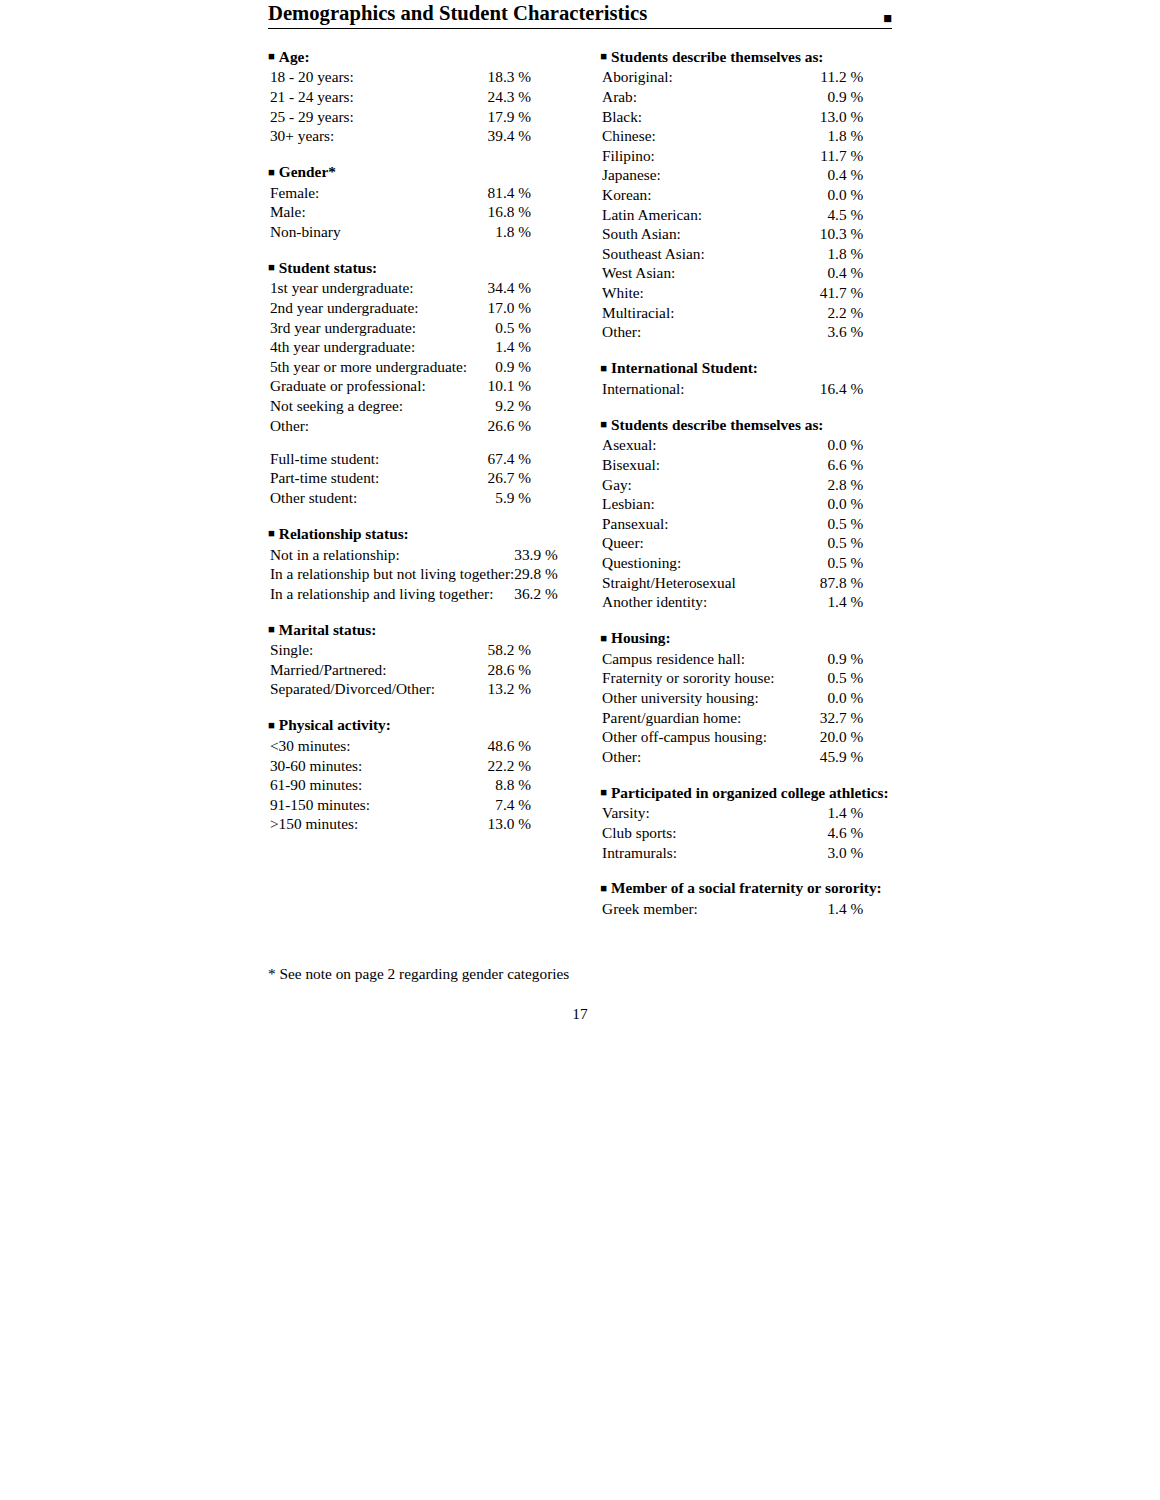Demographics and Student Characteristics■
■Age:
| 18 - 20 years: | 18.3 % |
| 21 - 24 years: | 24.3 % |
| 25 - 29 years: | 17.9 % |
| 30+ years: | 39.4 % |
■Gender*
| Female: | 81.4 % |
| Male: | 16.8 % |
| Non-binary | 1.8 % |
■Student status:
| 1st year undergraduate: | 34.4 % |
| 2nd year undergraduate: | 17.0 % |
| 3rd year undergraduate: | 0.5 % |
| 4th year undergraduate: | 1.4 % |
| 5th year or more undergraduate: | 0.9 % |
| Graduate or professional: | 10.1 % |
| Not seeking a degree: | 9.2 % |
| Other: | 26.6 % |
| Full-time student: | 67.4 % |
| Part-time student: | 26.7 % |
| Other student: | 5.9 % |
■Relationship status:
| Not in a relationship: | 33.9 % |
| In a relationship but not living together: | 29.8 % |
| In a relationship and living together: | 36.2 % |
■Marital status:
| Single: | 58.2 % |
| Married/Partnered: | 28.6 % |
| Separated/Divorced/Other: | 13.2 % |
■Physical activity:
| <30 minutes: | 48.6 % |
| 30-60 minutes: | 22.2 % |
| 61-90 minutes: | 8.8 % |
| 91-150 minutes: | 7.4 % |
| >150 minutes: | 13.0 % |
■Students describe themselves as:
| Aboriginal: | 11.2 % |
| Arab: | 0.9 % |
| Black: | 13.0 % |
| Chinese: | 1.8 % |
| Filipino: | 11.7 % |
| Japanese: | 0.4 % |
| Korean: | 0.0 % |
| Latin American: | 4.5 % |
| South Asian: | 10.3 % |
| Southeast Asian: | 1.8 % |
| West Asian: | 0.4 % |
| White: | 41.7 % |
| Multiracial: | 2.2 % |
| Other: | 3.6 % |
■International Student:
| International: | 16.4 % |
■Students describe themselves as:
| Asexual: | 0.0 % |
| Bisexual: | 6.6 % |
| Gay: | 2.8 % |
| Lesbian: | 0.0 % |
| Pansexual: | 0.5 % |
| Queer: | 0.5 % |
| Questioning: | 0.5 % |
| Straight/Heterosexual | 87.8 % |
| Another identity: | 1.4 % |
■Housing:
| Campus residence hall: | 0.9 % |
| Fraternity or sorority house: | 0.5 % |
| Other university housing: | 0.0 % |
| Parent/guardian home: | 32.7 % |
| Other off-campus housing: | 20.0 % |
| Other: | 45.9 % |
■Participated in organized college athletics:
| Varsity: | 1.4 % |
| Club sports: | 4.6 % |
| Intramurals: | 3.0 % |
■Member of a social fraternity or sorority:
| Greek member: | 1.4 % |
* See note on page 2 regarding gender categories
17